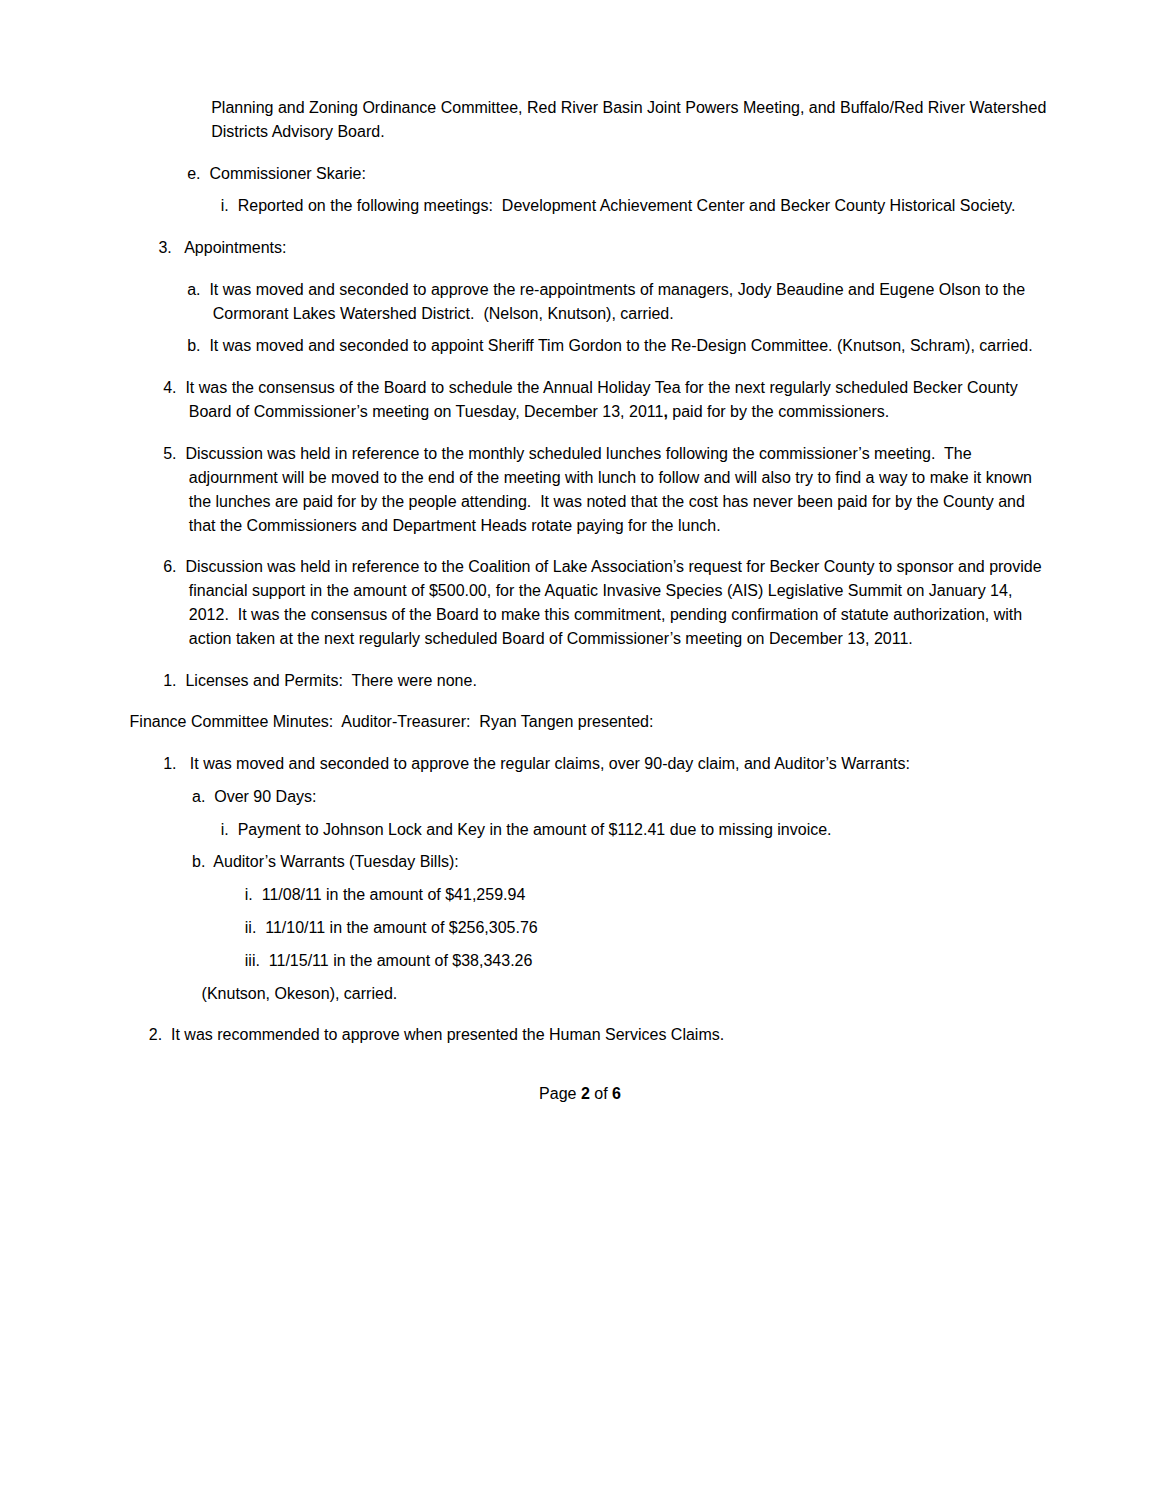Planning and Zoning Ordinance Committee, Red River Basin Joint Powers Meeting, and Buffalo/Red River Watershed Districts Advisory Board.
e. Commissioner Skarie:
i. Reported on the following meetings: Development Achievement Center and Becker County Historical Society.
3. Appointments:
a. It was moved and seconded to approve the re-appointments of managers, Jody Beaudine and Eugene Olson to the Cormorant Lakes Watershed District. (Nelson, Knutson), carried.
b. It was moved and seconded to appoint Sheriff Tim Gordon to the Re-Design Committee. (Knutson, Schram), carried.
4. It was the consensus of the Board to schedule the Annual Holiday Tea for the next regularly scheduled Becker County Board of Commissioner’s meeting on Tuesday, December 13, 2011, paid for by the commissioners.
5. Discussion was held in reference to the monthly scheduled lunches following the commissioner’s meeting. The adjournment will be moved to the end of the meeting with lunch to follow and will also try to find a way to make it known the lunches are paid for by the people attending. It was noted that the cost has never been paid for by the County and that the Commissioners and Department Heads rotate paying for the lunch.
6. Discussion was held in reference to the Coalition of Lake Association’s request for Becker County to sponsor and provide financial support in the amount of $500.00, for the Aquatic Invasive Species (AIS) Legislative Summit on January 14, 2012. It was the consensus of the Board to make this commitment, pending confirmation of statute authorization, with action taken at the next regularly scheduled Board of Commissioner’s meeting on December 13, 2011.
1. Licenses and Permits: There were none.
Finance Committee Minutes: Auditor-Treasurer: Ryan Tangen presented:
1. It was moved and seconded to approve the regular claims, over 90-day claim, and Auditor’s Warrants:
a. Over 90 Days:
i. Payment to Johnson Lock and Key in the amount of $112.41 due to missing invoice.
b. Auditor’s Warrants (Tuesday Bills):
i. 11/08/11 in the amount of $41,259.94
ii. 11/10/11 in the amount of $256,305.76
iii. 11/15/11 in the amount of $38,343.26
(Knutson, Okeson), carried.
2. It was recommended to approve when presented the Human Services Claims.
Page 2 of 6